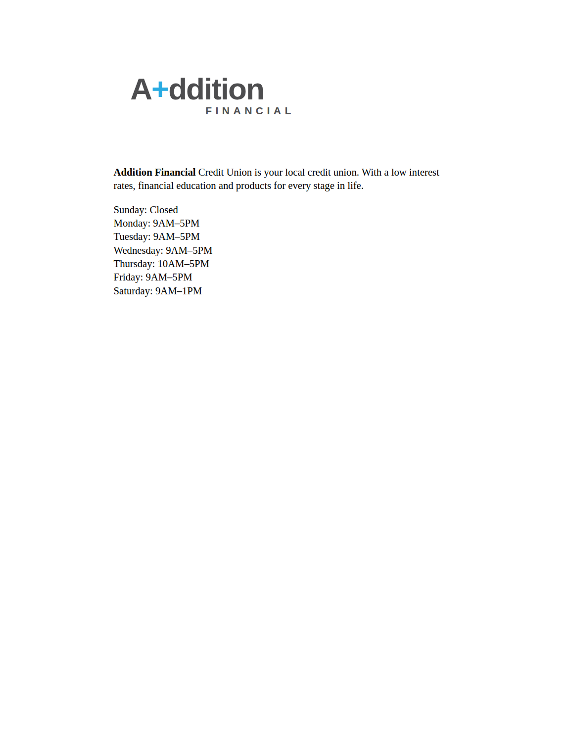A+ddition FINANCIAL
Addition Financial Credit Union is your local credit union. With a low interest rates, financial education and products for every stage in life.
Sunday: Closed
Monday: 9AM–5PM
Tuesday: 9AM–5PM
Wednesday: 9AM–5PM
Thursday: 10AM–5PM
Friday: 9AM–5PM
Saturday: 9AM–1PM